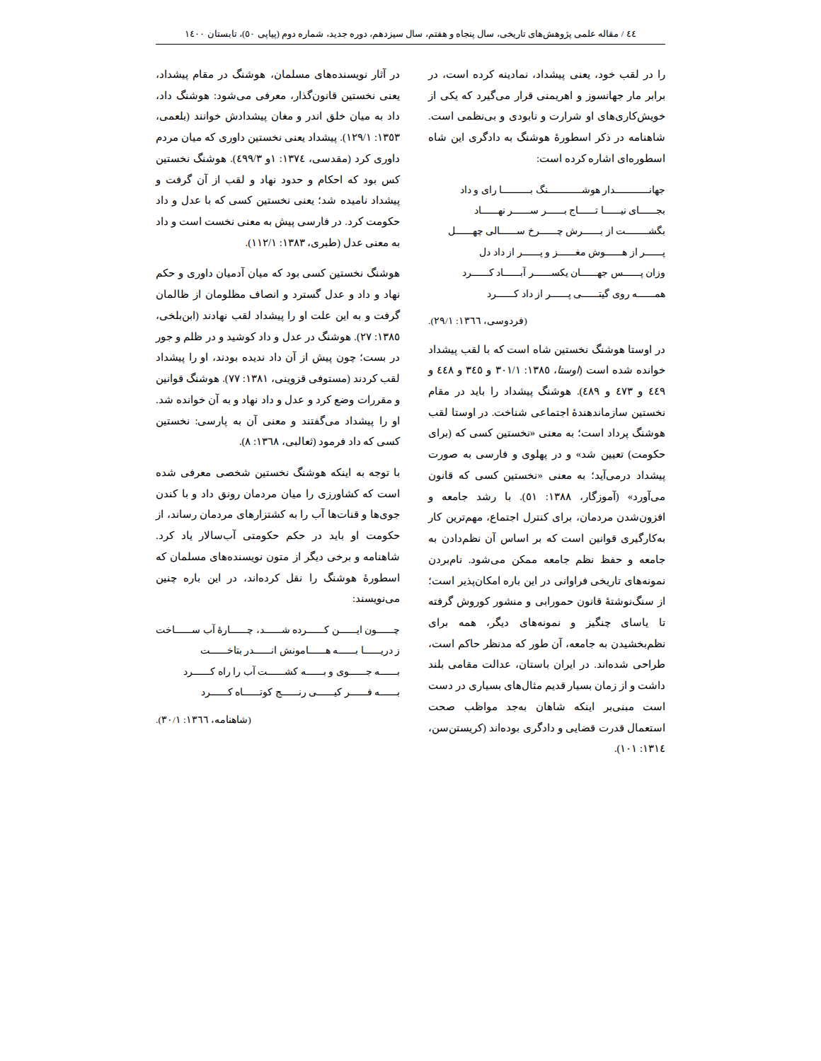٤٤ / مقاله علمی پژوهش‌های تاریخی، سال پنجاه و هفتم، سال سیزدهم، دوره جدید، شماره دوم (پیاپی ٥٠)، تابستان ١٤٠٠
را در لقب خود، یعنی پیشداد، نمادینه کرده است، در برابر مار جهانسوز و اهریمنی قرار می‌گیرد که یکی از خویش‌کاری‌های او شرارت و نابودی و بی‌نظمی است. شاهنامه در ذکر اسطورۀ هوشنگ به دادگری این شاه اسطوره‌ای اشاره کرده است:
جهانــــــــــــدار هوشــــــــــــنگ بــــــــــا رای و داد
بجــــــای نیــــــا تــــــاج بــــــر ســــــر نهــــــاد
بگشــــــــت از بــــــرش چــــــرخ ســــــالی چهــــــل
پــــــر از هــــــوش مغــــــز و پــــــر از داد دل
وزان پــــــس جهــــــان یکســــــر آبــــــاد کــــــرد
همــــــه روی گیتــــــی پــــــر از داد کــــــرد
(فردوسی، ١٣٦٦: ٢٩/١).
در اوستا هوشنگ نخستین شاه است که با لقب پیشداد خوانده شده است (اوستا، ١٣٨٥: ٣٠١/١ و ٣٤٥ و ٤٤٨ و ٤٤٩ و ٤٧٣ و ٤٨٩). هوشنگ پیشداد را باید در مقام نخستین سازماندهندۀ اجتماعی شناخت. در اوستا لقب هوشنگ پرداد است؛ به معنی «نخستین کسی که (برای حکومت) تعیین شد» و در پهلوی و فارسی به صورت پیشداد درمی‌آید؛ به معنی «نخستین کسی که قانون می‌آورد» (آموزگار، ١٣٨٨: ٥١). با رشد جامعه و افزون‌شدن مردمان، برای کنترل اجتماع، مهم‌ترین کار به‌کارگیری قوانین است که بر اساس آن نظم‌دادن به جامعه و حفظ نظم جامعه ممکن می‌شود. نام‌بردن نمونه‌های تاریخی فراوانی در این باره امکان‌پذیر است؛ از سنگ‌نوشتۀ قانون حمورابی و منشور کوروش گرفته تا یاسای چنگیز و نمونه‌های دیگر، همه برای نظم‌بخشیدن به جامعه، آن طور که مدنظر حاکم است، طراحی شده‌اند. در ایران باستان، عدالت مقامی بلند داشت و از زمان بسیار قدیم مثال‌های بسیاری در دست است مبنی‌بر اینکه شاهان به‌جد مواظب صحت استعمال قدرت قضایی و دادگری بوده‌اند (کریستن‌سن، ١٣١٤: ١٠١).
در آثار نویسنده‌های مسلمان، هوشنگ در مقام پیشداد، یعنی نخستین قانون‌گذار، معرفی می‌شود: هوشنگ داد، داد به میان خلق اندر و مغان پیشدادش خوانند (بلعمی، ١٣٥٣: ١٢٩/١). پیشداد یعنی نخستین داوری که میان مردم داوری کرد (مقدسی، ١٣٧٤: ١و ٤٩٩/٣). هوشنگ نخستین کس بود که احکام و حدود نهاد و لقب از آن گرفت و پیشداد نامیده شد؛ یعنی نخستین کسی که با عدل و داد حکومت کرد. در فارسی پیش به معنی نخست است و داد به معنی عدل (طبری، ١٣٨٣: ١١٢/١).
هوشنگ نخستین کسی بود که میان آدمیان داوری و حکم نهاد و داد و عدل گسترد و انصاف مظلومان از ظالمان گرفت و به این علت او را پیشداد لقب نهادند (ابن‌بلخی، ١٣٨٥: ٢٧). هوشنگ در عدل و داد کوشید و در ظلم و جور در بست؛ چون پیش از آن داد ندیده بودند، او را پیشداد لقب کردند (مستوفی قزوینی، ١٣٨١: ٧٧). هوشنگ قوانین و مقررات وضع کرد و عدل و داد نهاد و به آن خوانده شد. او را پیشداد می‌گفتند و معنی آن به پارسی: نخستین کسی که داد فرمود (ثعالبی، ١٣٦٨: ٨).
با توجه به اینکه هوشنگ نخستین شخصی معرفی شده است که کشاورزی را میان مردمان رونق داد و با کندن جوی‌ها و قنات‌ها آب را به کشتزارهای مردمان رساند، از حکومت او باید در حکم حکومتی آب‌سالار یاد کرد. شاهنامه و برخی دیگر از متون نویسنده‌های مسلمان که اسطورۀ هوشنگ را نقل کرده‌اند، در این باره چنین می‌نویسند:
چــــــون ایــــــن کــــــرده شــــــد، چــــــارۀ آب ســــــاخت
ز دریــــــا بــــــه هــــــامونش انــــــدر بتاخــــــت
بــــــه جــــــوی و بــــــه کشــــــت آب را راه کــــــرد
بــــــه فــــــر کیــــــی رنــــــج کوتــــــاه کــــــرد
(شاهنامه، ١٣٦٦: ٣٠/١).